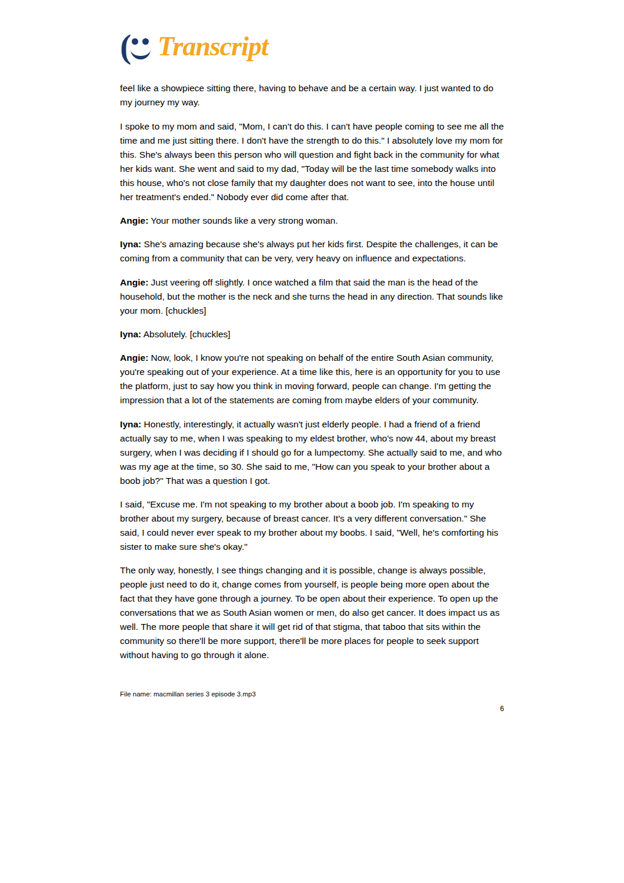( Transcript
feel like a showpiece sitting there, having to behave and be a certain way. I just wanted to do my journey my way.
I spoke to my mom and said, "Mom, I can't do this. I can't have people coming to see me all the time and me just sitting there. I don't have the strength to do this." I absolutely love my mom for this. She's always been this person who will question and fight back in the community for what her kids want. She went and said to my dad, "Today will be the last time somebody walks into this house, who's not close family that my daughter does not want to see, into the house until her treatment's ended." Nobody ever did come after that.
Angie: Your mother sounds like a very strong woman.
Iyna: She's amazing because she's always put her kids first. Despite the challenges, it can be coming from a community that can be very, very heavy on influence and expectations.
Angie: Just veering off slightly. I once watched a film that said the man is the head of the household, but the mother is the neck and she turns the head in any direction. That sounds like your mom. [chuckles]
Iyna: Absolutely. [chuckles]
Angie: Now, look, I know you're not speaking on behalf of the entire South Asian community, you're speaking out of your experience. At a time like this, here is an opportunity for you to use the platform, just to say how you think in moving forward, people can change. I'm getting the impression that a lot of the statements are coming from maybe elders of your community.
Iyna: Honestly, interestingly, it actually wasn't just elderly people. I had a friend of a friend actually say to me, when I was speaking to my eldest brother, who's now 44, about my breast surgery, when I was deciding if I should go for a lumpectomy. She actually said to me, and who was my age at the time, so 30. She said to me, "How can you speak to your brother about a boob job?" That was a question I got.
I said, "Excuse me. I'm not speaking to my brother about a boob job. I'm speaking to my brother about my surgery, because of breast cancer. It's a very different conversation." She said, I could never ever speak to my brother about my boobs. I said, "Well, he's comforting his sister to make sure she's okay."
The only way, honestly, I see things changing and it is possible, change is always possible, people just need to do it, change comes from yourself, is people being more open about the fact that they have gone through a journey. To be open about their experience. To open up the conversations that we as South Asian women or men, do also get cancer. It does impact us as well. The more people that share it will get rid of that stigma, that taboo that sits within the community so there'll be more support, there'll be more places for people to seek support without having to go through it alone.
File name: macmillan series 3 episode 3.mp3
6